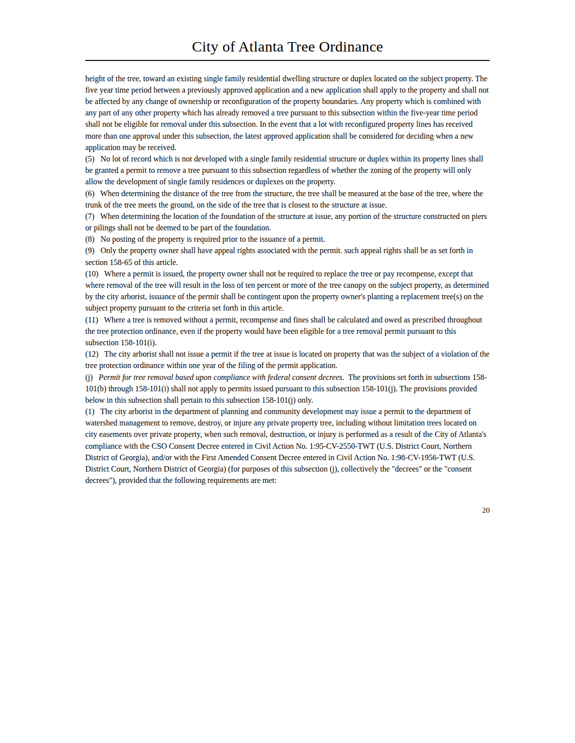City of Atlanta Tree Ordinance
height of the tree, toward an existing single family residential dwelling structure or duplex located on the subject property. The five year time period between a previously approved application and a new application shall apply to the property and shall not be affected by any change of ownership or reconfiguration of the property boundaries. Any property which is combined with any part of any other property which has already removed a tree pursuant to this subsection within the five-year time period shall not be eligible for removal under this subsection. In the event that a lot with reconfigured property lines has received more than one approval under this subsection, the latest approved application shall be considered for deciding when a new application may be received.
(5) No lot of record which is not developed with a single family residential structure or duplex within its property lines shall be granted a permit to remove a tree pursuant to this subsection regardless of whether the zoning of the property will only allow the development of single family residences or duplexes on the property.
(6) When determining the distance of the tree from the structure, the tree shall be measured at the base of the tree, where the trunk of the tree meets the ground, on the side of the tree that is closest to the structure at issue.
(7) When determining the location of the foundation of the structure at issue, any portion of the structure constructed on piers or pilings shall not be deemed to be part of the foundation.
(8) No posting of the property is required prior to the issuance of a permit.
(9) Only the property owner shall have appeal rights associated with the permit. such appeal rights shall be as set forth in section 158-65 of this article.
(10) Where a permit is issued, the property owner shall not be required to replace the tree or pay recompense, except that where removal of the tree will result in the loss of ten percent or more of the tree canopy on the subject property, as determined by the city arborist, issuance of the permit shall be contingent upon the property owner's planting a replacement tree(s) on the subject property pursuant to the criteria set forth in this article.
(11) Where a tree is removed without a permit, recompense and fines shall be calculated and owed as prescribed throughout the tree protection ordinance, even if the property would have been eligible for a tree removal permit pursuant to this subsection 158-101(i).
(12) The city arborist shall not issue a permit if the tree at issue is located on property that was the subject of a violation of the tree protection ordinance within one year of the filing of the permit application.
(j) Permit for tree removal based upon compliance with federal consent decrees. The provisions set forth in subsections 158-101(b) through 158-101(i) shall not apply to permits issued pursuant to this subsection 158-101(j). The provisions provided below in this subsection shall pertain to this subsection 158-101(j) only.
(1) The city arborist in the department of planning and community development may issue a permit to the department of watershed management to remove, destroy, or injure any private property tree, including without limitation trees located on city easements over private property, when such removal, destruction, or injury is performed as a result of the City of Atlanta's compliance with the CSO Consent Decree entered in Civil Action No. 1:95-CV-2550-TWT (U.S. District Court, Northern District of Georgia), and/or with the First Amended Consent Decree entered in Civil Action No. 1:98-CV-1956-TWT (U.S. District Court, Northern District of Georgia) (for purposes of this subsection (j), collectively the "decrees" or the "consent decrees"), provided that the following requirements are met:
20